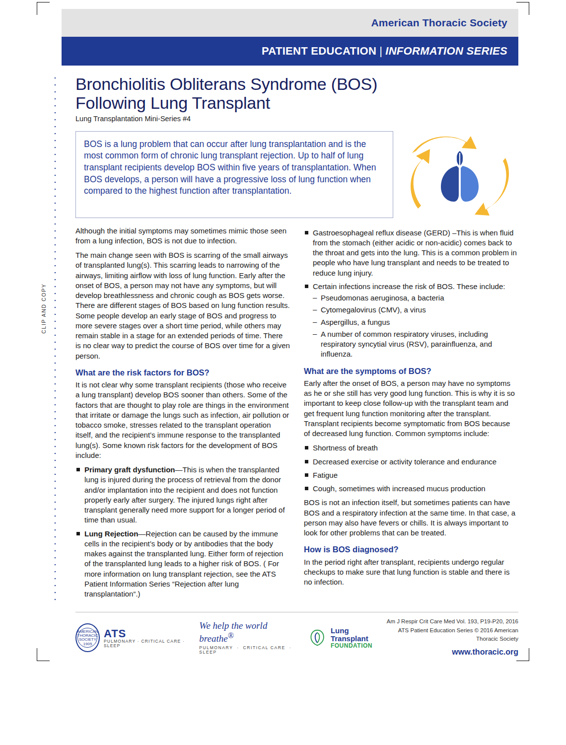American Thoracic Society
PATIENT EDUCATION|INFORMATION SERIES
CLIP AND COPY
Bronchiolitis Obliterans Syndrome (BOS)
Following Lung Transplant
Lung Transplantation Mini-Series #4
BOS is a lung problem that can occur after lung transplantation and is the most common form of chronic lung transplant rejection. Up to half of lung transplant recipients develop BOS within five years of transplantation. When BOS develops, a person will have a progressive loss of lung function when compared to the highest function after transplantation.
Although the initial symptoms may sometimes mimic those seen from a lung infection, BOS is not due to infection.
The main change seen with BOS is scarring of the small airways of transplanted lung(s). This scarring leads to narrowing of the airways, limiting airflow with loss of lung function. Early after the onset of BOS, a person may not have any symptoms, but will develop breathlessness and chronic cough as BOS gets worse. There are different stages of BOS based on lung function results. Some people develop an early stage of BOS and progress to more severe stages over a short time period, while others may remain stable in a stage for an extended periods of time. There is no clear way to predict the course of BOS over time for a given person.
What are the risk factors for BOS?
It is not clear why some transplant recipients (those who receive a lung transplant) develop BOS sooner than others. Some of the factors that are thought to play role are things in the environment that irritate or damage the lungs such as infection, air pollution or tobacco smoke, stresses related to the transplant operation itself, and the recipient’s immune response to the transplanted lung(s). Some known risk factors for the development of BOS include:
Primary graft dysfunction—This is when the transplanted lung is injured during the process of retrieval from the donor and/or implantation into the recipient and does not function properly early after surgery. The injured lungs right after transplant generally need more support for a longer period of time than usual.
Lung Rejection—Rejection can be caused by the immune cells in the recipient’s body or by antibodies that the body makes against the transplanted lung. Either form of rejection of the transplanted lung leads to a higher risk of BOS. ( For more information on lung transplant rejection, see the ATS Patient Information Series “Rejection after lung transplantation“.)
Gastroesophageal reflux disease (GERD) –This is when fluid from the stomach (either acidic or non-acidic) comes back to the throat and gets into the lung. This is a common problem in people who have lung transplant and needs to be treated to reduce lung injury.
Certain infections increase the risk of BOS. These include:
Pseudomonas aeruginosa, a bacteria
Cytomegalovirus (CMV), a virus
Aspergillus, a fungus
A number of common respiratory viruses, including respiratory syncytial virus (RSV), parainfluenza, and influenza.
What are the symptoms of BOS?
Early after the onset of BOS, a person may have no symptoms as he or she still has very good lung function. This is why it is so important to keep close follow-up with the transplant team and get frequent lung function monitoring after the transplant. Transplant recipients become symptomatic from BOS because of decreased lung function. Common symptoms include:
Shortness of breath
Decreased exercise or activity tolerance and endurance
Fatigue
Cough, sometimes with increased mucus production
BOS is not an infection itself, but sometimes patients can have BOS and a respiratory infection at the same time. In that case, a person may also have fevers or chills. It is always important to look for other problems that can be treated.
How is BOS diagnosed?
In the period right after transplant, recipients undergo regular checkups to make sure that lung function is stable and there is no infection.
AMERICAN
THORACIC
SOCIETY
1905
ATS
PULMONARY · CRITICAL CARE · SLEEP
We help the world breathe® PULMONARY · CRITICAL CARE · SLEEP
Lung Transplant
FOUNDATION
Am J Respir Crit Care Med Vol. 193, P19-P20, 2016
ATS Patient Education Series © 2016 American Thoracic Society www.thoracic.org